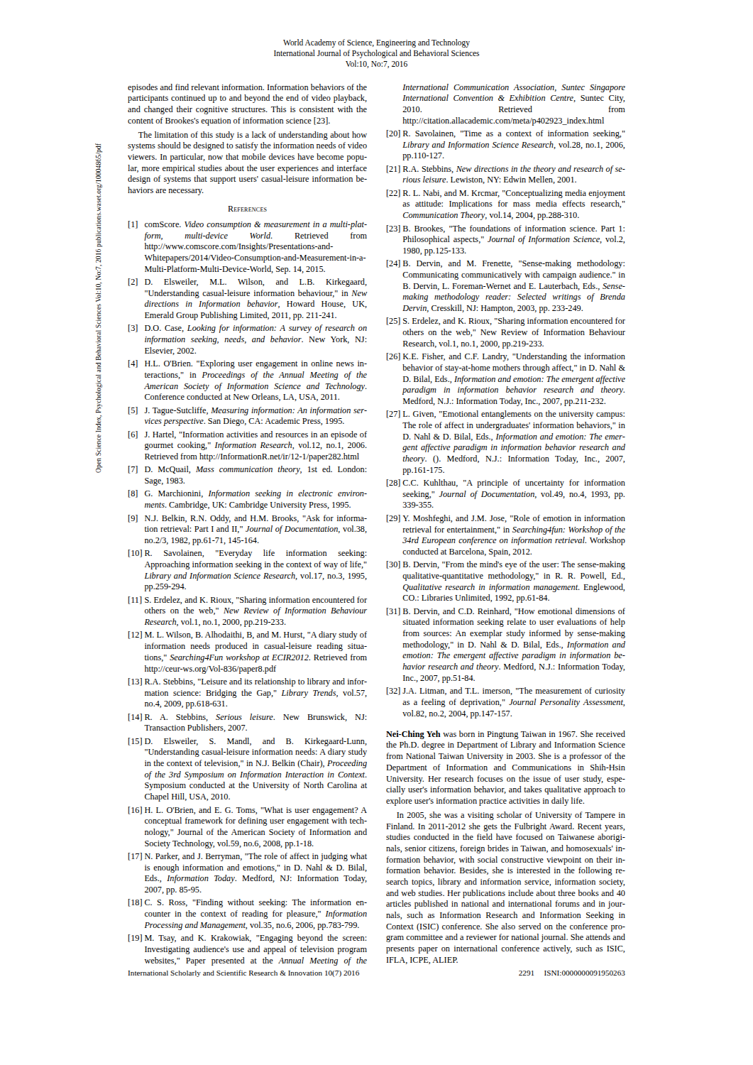Open Science Index, Psychological and Behavioral Sciences Vol:10, No:7, 2016 publications.waset.org/10004865/pdf
World Academy of Science, Engineering and Technology
International Journal of Psychological and Behavioral Sciences
Vol:10, No:7, 2016
episodes and find relevant information. Information behaviors of the participants continued up to and beyond the end of video playback, and changed their cognitive structures. This is consistent with the content of Brookes's equation of information science [23].
The limitation of this study is a lack of understanding about how systems should be designed to satisfy the information needs of video viewers. In particular, now that mobile devices have become popular, more empirical studies about the user experiences and interface design of systems that support users' casual-leisure information behaviors are necessary.
References
comScore. Video consumption & measurement in a multi-platform, multi-device World. Retrieved from http://www.comscore.com/Insights/Presentations-and-Whitepapers/2014/Video-Consumption-and-Measurement-in-a-Multi-Platform-Multi-Device-World, Sep. 14, 2015.
D. Elsweiler, M.L. Wilson, and L.B. Kirkegaard, "Understanding casual-leisure information behaviour," in New directions in Information behavior, Howard House, UK, Emerald Group Publishing Limited, 2011, pp. 211-241.
D.O. Case, Looking for information: A survey of research on information seeking, needs, and behavior. New York, NJ: Elsevier, 2002.
H.L. O'Brien. "Exploring user engagement in online news interactions," in Proceedings of the Annual Meeting of the American Society of Information Science and Technology. Conference conducted at New Orleans, LA, USA, 2011.
J. Tague-Sutcliffe, Measuring information: An information services perspective. San Diego, CA: Academic Press, 1995.
J. Hartel, "Information activities and resources in an episode of gourmet cooking," Information Research, vol.12, no.1, 2006. Retrieved from http://InformationR.net/ir/12-1/paper282.html
D. McQuail, Mass communication theory, 1st ed. London: Sage, 1983.
G. Marchionini, Information seeking in electronic environments. Cambridge, UK: Cambridge University Press, 1995.
N.J. Belkin, R.N. Oddy, and H.M. Brooks, "Ask for information retrieval: Part I and II," Journal of Documentation, vol.38, no.2/3, 1982, pp.61-71, 145-164.
R. Savolainen, "Everyday life information seeking: Approaching information seeking in the context of way of life," Library and Information Science Research, vol.17, no.3, 1995, pp.259-294.
S. Erdelez, and K. Rioux, "Sharing information encountered for others on the web," New Review of Information Behaviour Research, vol.1, no.1, 2000, pp.219-233.
M. L. Wilson, B. Alhodaithi, B, and M. Hurst, "A diary study of information needs produced in casual-leisure reading situations," Searching4Fun workshop at ECIR2012. Retrieved from http://ceur-ws.org/Vol-836/paper8.pdf
R.A. Stebbins, "Leisure and its relationship to library and information science: Bridging the Gap," Library Trends, vol.57, no.4, 2009, pp.618-631.
R. A. Stebbins, Serious leisure. New Brunswick, NJ: Transaction Publishers, 2007.
D. Elsweiler, S. Mandl, and B. Kirkegaard-Lunn, "Understanding casual-leisure information needs: A diary study in the context of television," in N.J. Belkin (Chair), Proceeding of the 3rd Symposium on Information Interaction in Context. Symposium conducted at the University of North Carolina at Chapel Hill, USA, 2010.
H. L. O'Brien, and E. G. Toms, "What is user engagement? A conceptual framework for defining user engagement with technology," Journal of the American Society of Information and Society Technology, vol.59, no.6, 2008, pp.1-18.
N. Parker, and J. Berryman, "The role of affect in judging what is enough information and emotions," in D. Nahl & D. Bilal, Eds., Information Today. Medford, NJ: Information Today, 2007, pp. 85-95.
C. S. Ross, "Finding without seeking: The information encounter in the context of reading for pleasure," Information Processing and Management, vol.35, no.6, 2006, pp.783-799.
M. Tsay, and K. Krakowiak, "Engaging beyond the screen: Investigating audience's use and appeal of television program websites," Paper presented at the Annual Meeting of the International Communication Association, Suntec Singapore International Convention & Exhibition Centre, Suntec City, 2010. Retrieved from http://citation.allacademic.com/meta/p402923_index.html
R. Savolainen, "Time as a context of information seeking," Library and Information Science Research, vol.28, no.1, 2006, pp.110-127.
R.A. Stebbins, New directions in the theory and research of serious leisure. Lewiston, NY: Edwin Mellen, 2001.
R. L. Nabi, and M. Krcmar, "Conceptualizing media enjoyment as attitude: Implications for mass media effects research," Communication Theory, vol.14, 2004, pp.288-310.
B. Brookes, "The foundations of information science. Part 1: Philosophical aspects," Journal of Information Science, vol.2, 1980, pp.125-133.
B. Dervin, and M. Frenette, "Sense-making methodology: Communicating communicatively with campaign audience." in B. Dervin, L. Foreman-Wernet and E. Lauterbach, Eds., Sense-making methodology reader: Selected writings of Brenda Dervin, Cresskill, NJ: Hampton, 2003, pp. 233-249.
S. Erdelez, and K. Rioux, "Sharing information encountered for others on the web," New Review of Information Behaviour Research, vol.1, no.1, 2000, pp.219-233.
K.E. Fisher, and C.F. Landry, "Understanding the information behavior of stay-at-home mothers through affect," in D. Nahl & D. Bilal, Eds., Information and emotion: The emergent affective paradigm in information behavior research and theory. Medford, N.J.: Information Today, Inc., 2007, pp.211-232.
L. Given, "Emotional entanglements on the university campus: The role of affect in undergraduates' information behaviors," in D. Nahl & D. Bilal, Eds., Information and emotion: The emergent affective paradigm in information behavior research and theory. (). Medford, N.J.: Information Today, Inc., 2007, pp.161-175.
C.C. Kuhlthau, "A principle of uncertainty for information seeking," Journal of Documentation, vol.49, no.4, 1993, pp. 339-355.
Y. Moshfeghi, and J.M. Jose, "Role of emotion in information retrieval for entertainment," in Searching4fun: Workshop of the 34rd European conference on information retrieval. Workshop conducted at Barcelona, Spain, 2012.
B. Dervin, "From the mind's eye of the user: The sense-making qualitative-quantitative methodology," in R. R. Powell, Ed., Qualitative research in information management. Englewood, CO.: Libraries Unlimited, 1992, pp.61-84.
B. Dervin, and C.D. Reinhard, "How emotional dimensions of situated information seeking relate to user evaluations of help from sources: An exemplar study informed by sense-making methodology," in D. Nahl & D. Bilal, Eds., Information and emotion: The emergent affective paradigm in information behavior research and theory. Medford, N.J.: Information Today, Inc., 2007, pp.51-84.
J.A. Litman, and T.L. imerson, "The measurement of curiosity as a feeling of deprivation," Journal Personality Assessment, vol.82, no.2, 2004, pp.147-157.
Nei-Ching Yeh was born in Pingtung Taiwan in 1967. She received the Ph.D. degree in Department of Library and Information Science from National Taiwan University in 2003. She is a professor of the Department of Information and Communications in Shih-Hsin University. Her research focuses on the issue of user study, especially user's information behavior, and takes qualitative approach to explore user's information practice activities in daily life.
In 2005, she was a visiting scholar of University of Tampere in Finland. In 2011-2012 she gets the Fulbright Award. Recent years, studies conducted in the field have focused on Taiwanese aboriginals, senior citizens, foreign brides in Taiwan, and homosexuals' information behavior, with social constructive viewpoint on their information behavior. Besides, she is interested in the following research topics, library and information service, information society, and web studies. Her publications include about three books and 40 articles published in national and international forums and in journals, such as Information Research and Information Seeking in Context (ISIC) conference. She also served on the conference program committee and a reviewer for national journal. She attends and presents paper on international conference actively, such as ISIC, IFLA, ICPE, ALIEP.
International Scholarly and Scientific Research & Innovation 10(7) 2016
2291
ISNI:0000000091950263